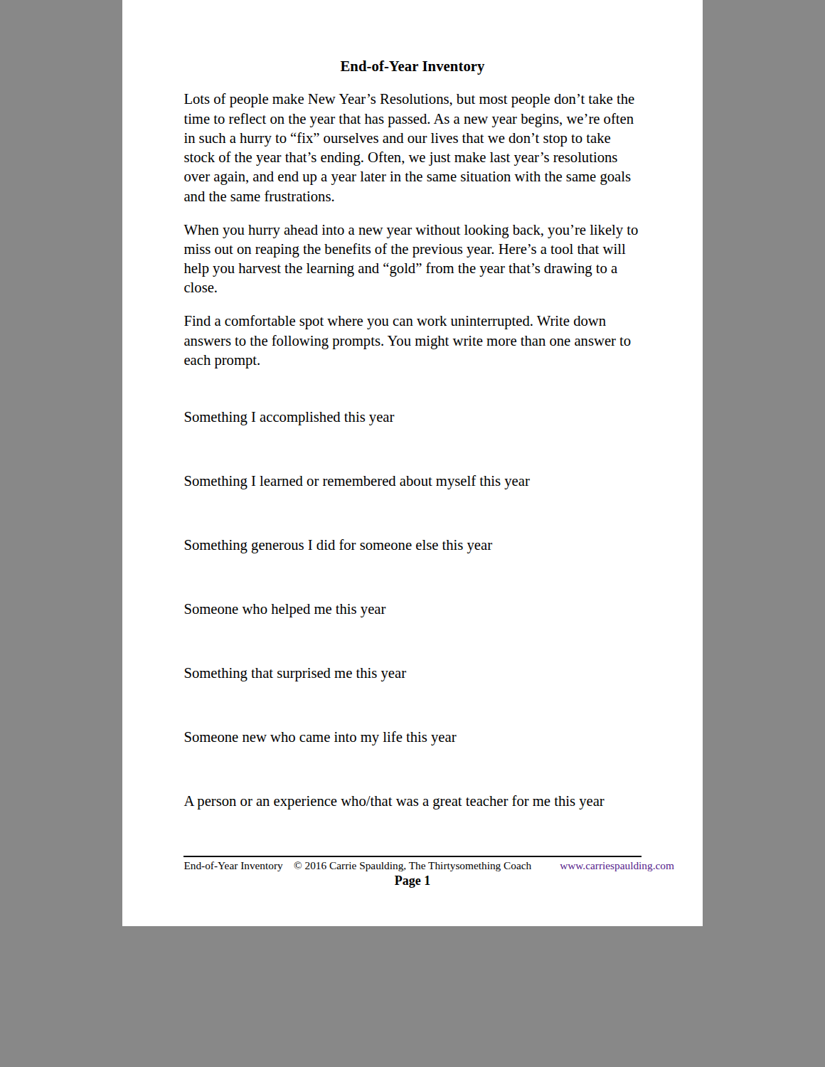End-of-Year Inventory
Lots of people make New Year’s Resolutions, but most people don’t take the time to reflect on the year that has passed. As a new year begins, we’re often in such a hurry to “fix” ourselves and our lives that we don’t stop to take stock of the year that’s ending. Often, we just make last year’s resolutions over again, and end up a year later in the same situation with the same goals and the same frustrations.
When you hurry ahead into a new year without looking back, you’re likely to miss out on reaping the benefits of the previous year. Here’s a tool that will help you harvest the learning and “gold” from the year that’s drawing to a close.
Find a comfortable spot where you can work uninterrupted. Write down answers to the following prompts. You might write more than one answer to each prompt.
Something I accomplished this year
Something I learned or remembered about myself this year
Something generous I did for someone else this year
Someone who helped me this year
Something that surprised me this year
Someone new who came into my life this year
A person or an experience who/that was a great teacher for me this year
End-of-Year Inventory © 2016 Carrie Spaulding, The Thirtysomething Coach www.carriespaulding.com
Page 1